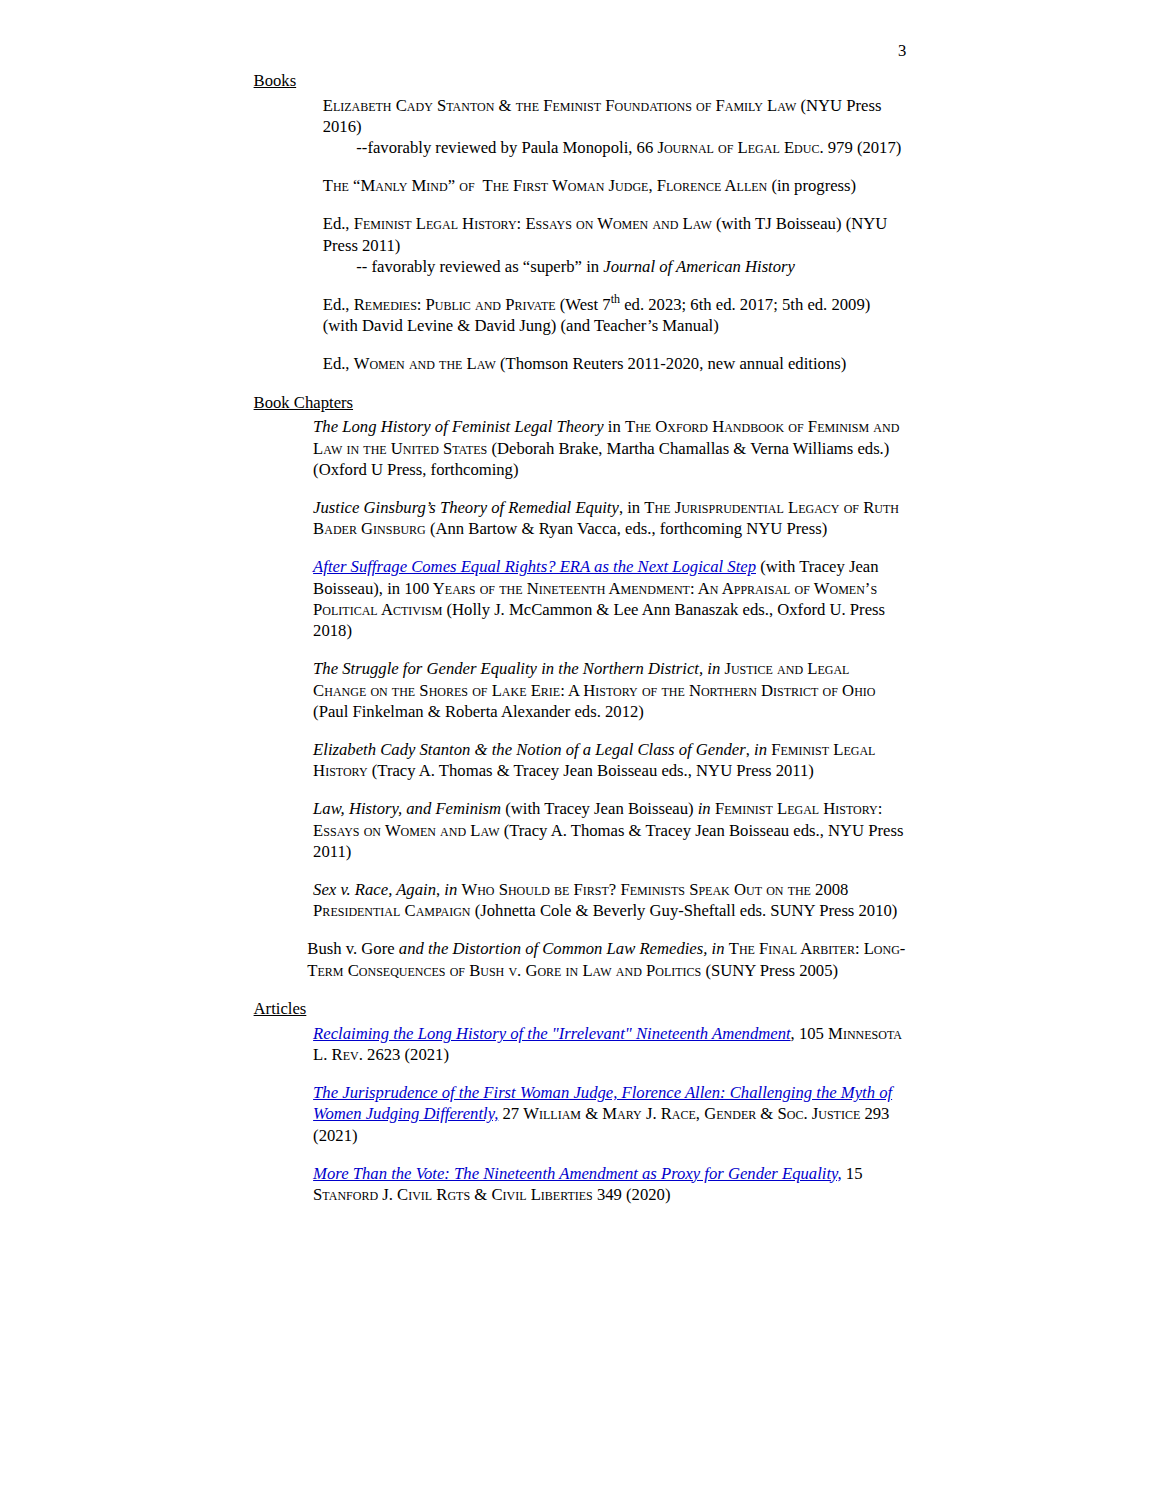3
Books
Elizabeth Cady Stanton & the Feminist Foundations of Family Law (NYU Press 2016) --favorably reviewed by Paula Monopoli, 66 Journal of Legal Educ. 979 (2017)
The “Manly Mind” of The First Woman Judge, Florence Allen (in progress)
Ed., Feminist Legal History: Essays on Women and Law (with TJ Boisseau) (NYU Press 2011) -- favorably reviewed as “superb” in Journal of American History
Ed., Remedies: Public and Private (West 7th ed. 2023; 6th ed. 2017; 5th ed. 2009) (with David Levine & David Jung) (and Teacher’s Manual)
Ed., Women and the Law (Thomson Reuters 2011-2020, new annual editions)
Book Chapters
The Long History of Feminist Legal Theory in The Oxford Handbook of Feminism and Law in the United States (Deborah Brake, Martha Chamallas & Verna Williams eds.) (Oxford U Press, forthcoming)
Justice Ginsburg’s Theory of Remedial Equity, in The Jurisprudential Legacy of Ruth Bader Ginsburg (Ann Bartow & Ryan Vacca, eds., forthcoming NYU Press)
After Suffrage Comes Equal Rights? ERA as the Next Logical Step (with Tracey Jean Boisseau), in 100 Years of the Nineteenth Amendment: An Appraisal of Women’s Political Activism (Holly J. McCammon & Lee Ann Banaszak eds., Oxford U. Press 2018)
The Struggle for Gender Equality in the Northern District, in Justice and Legal Change on the Shores of Lake Erie: A History of the Northern District of Ohio (Paul Finkelman & Roberta Alexander eds. 2012)
Elizabeth Cady Stanton & the Notion of a Legal Class of Gender, in Feminist Legal History (Tracy A. Thomas & Tracey Jean Boisseau eds., NYU Press 2011)
Law, History, and Feminism (with Tracey Jean Boisseau) in Feminist Legal History: Essays on Women and Law (Tracy A. Thomas & Tracey Jean Boisseau eds., NYU Press 2011)
Sex v. Race, Again, in Who Should be First? Feminists Speak Out on the 2008 Presidential Campaign (Johnetta Cole & Beverly Guy-Sheftall eds. SUNY Press 2010)
Bush v. Gore and the Distortion of Common Law Remedies, in The Final Arbiter: Long-Term Consequences of Bush v. Gore in Law and Politics (SUNY Press 2005)
Articles
Reclaiming the Long History of the "Irrelevant" Nineteenth Amendment, 105 Minnesota L. Rev. 2623 (2021)
The Jurisprudence of the First Woman Judge, Florence Allen: Challenging the Myth of Women Judging Differently, 27 William & Mary J. Race, Gender & Soc. Justice 293 (2021)
More Than the Vote: The Nineteenth Amendment as Proxy for Gender Equality, 15 Stanford J. Civil Rgts & Civil Liberties 349 (2020)